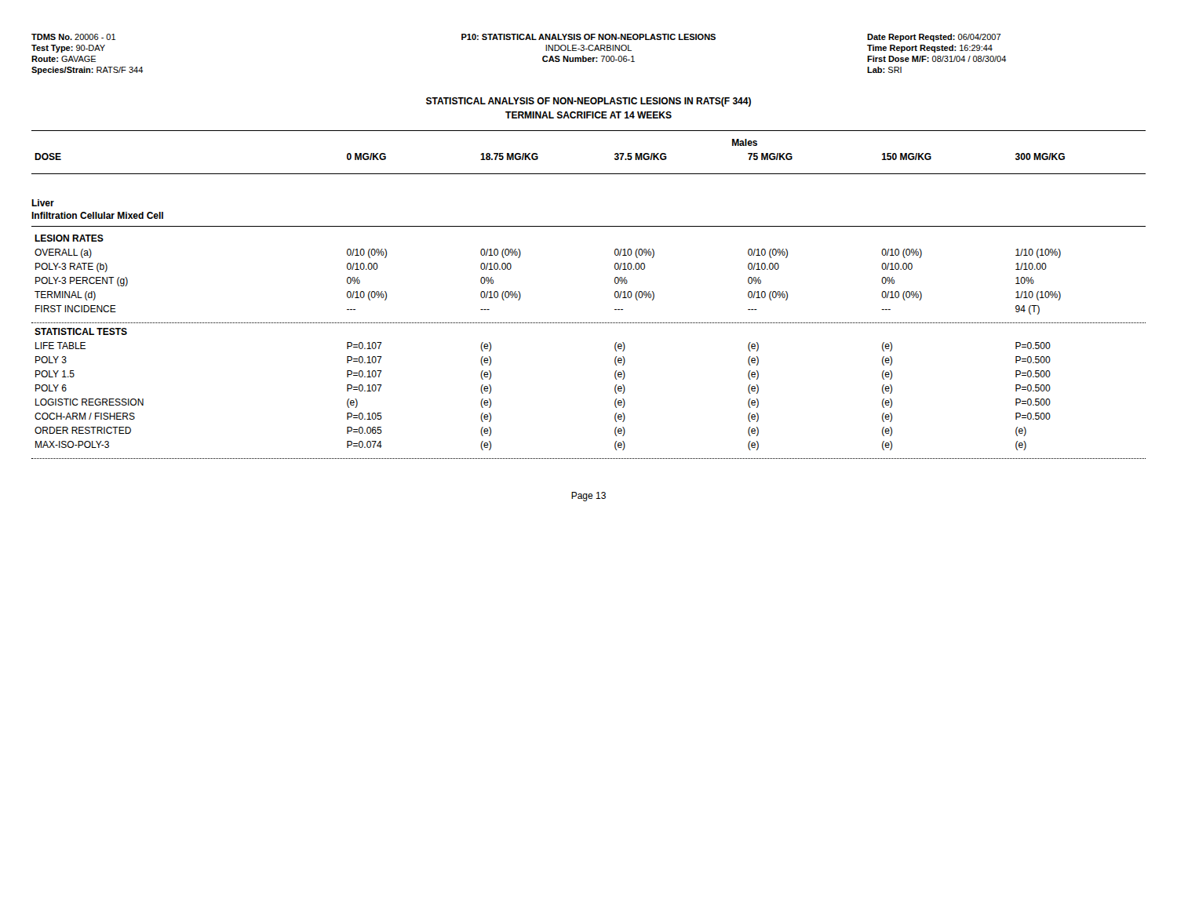| TDMS No. 20006 - 01 | P10: STATISTICAL ANALYSIS OF NON-NEOPLASTIC LESIONS | Date Report Reqsted: 06/04/2007 |
| Test Type: 90-DAY | INDOLE-3-CARBINOL | Time Report Reqsted: 16:29:44 |
| Route: GAVAGE | CAS Number: 700-06-1 | First Dose M/F: 08/31/04 / 08/30/04 |
| Species/Strain: RATS/F 344 | | Lab: SRI |
STATISTICAL ANALYSIS OF NON-NEOPLASTIC LESIONS IN RATS(F 344)
TERMINAL SACRIFICE AT 14 WEEKS
| | Males |
| DOSE | 0 MG/KG | 18.75 MG/KG | 37.5 MG/KG | 75 MG/KG | 150 MG/KG | 300 MG/KG |
Liver
Infiltration Cellular Mixed Cell
| LESION RATES | |
| OVERALL (a) | 0/10 (0%) | 0/10 (0%) | 0/10 (0%) | 0/10 (0%) | 0/10 (0%) | 1/10 (10%) |
| POLY-3 RATE (b) | 0/10.00 | 0/10.00 | 0/10.00 | 0/10.00 | 0/10.00 | 1/10.00 |
| POLY-3 PERCENT (g) | 0% | 0% | 0% | 0% | 0% | 10% |
| TERMINAL (d) | 0/10 (0%) | 0/10 (0%) | 0/10 (0%) | 0/10 (0%) | 0/10 (0%) | 1/10 (10%) |
| FIRST INCIDENCE | --- | --- | --- | --- | --- | 94 (T) |
| STATISTICAL TESTS | |
| LIFE TABLE | P=0.107 | (e) | (e) | (e) | (e) | P=0.500 |
| POLY 3 | P=0.107 | (e) | (e) | (e) | (e) | P=0.500 |
| POLY 1.5 | P=0.107 | (e) | (e) | (e) | (e) | P=0.500 |
| POLY 6 | P=0.107 | (e) | (e) | (e) | (e) | P=0.500 |
| LOGISTIC REGRESSION | (e) | (e) | (e) | (e) | (e) | P=0.500 |
| COCH-ARM / FISHERS | P=0.105 | (e) | (e) | (e) | (e) | P=0.500 |
| ORDER RESTRICTED | P=0.065 | (e) | (e) | (e) | (e) | (e) |
| MAX-ISO-POLY-3 | P=0.074 | (e) | (e) | (e) | (e) | (e) |
Page 13